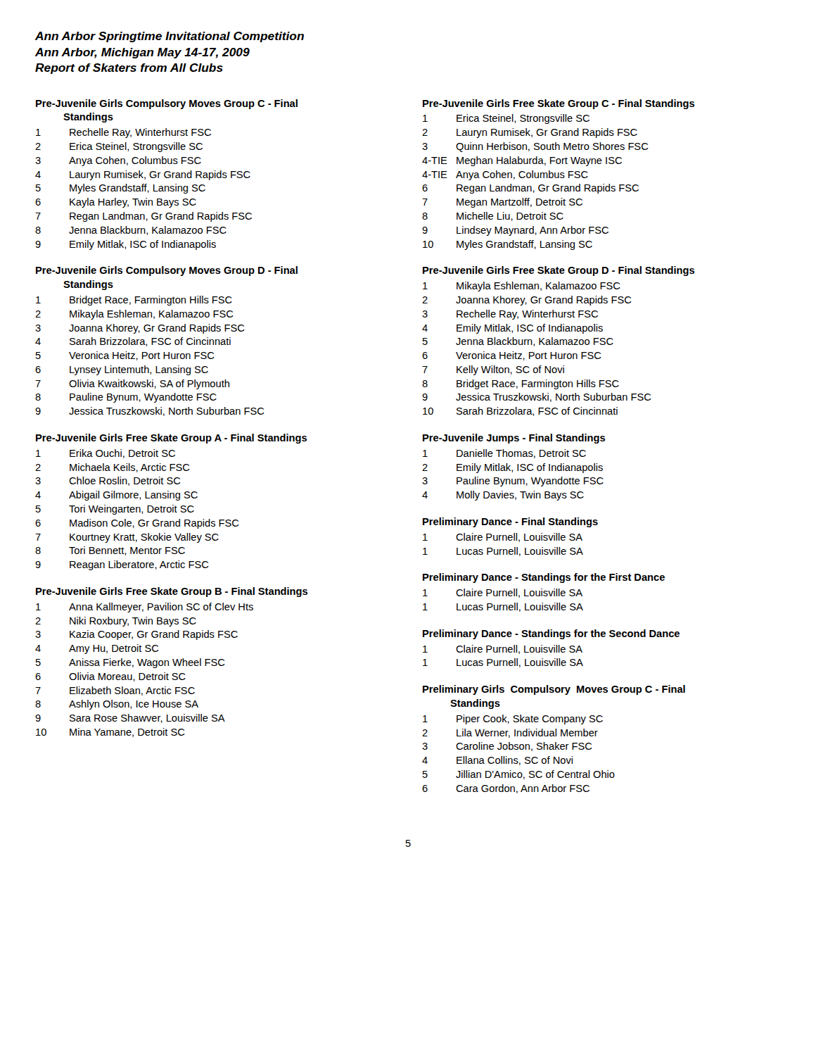Ann Arbor Springtime Invitational Competition
Ann Arbor, Michigan May 14-17, 2009
Report of Skaters from All Clubs
Pre-Juvenile Girls Compulsory Moves Group C - FinalStandings
| 1 | Rechelle Ray, Winterhurst FSC |
| 2 | Erica Steinel, Strongsville SC |
| 3 | Anya Cohen, Columbus FSC |
| 4 | Lauryn Rumisek, Gr Grand Rapids FSC |
| 5 | Myles Grandstaff, Lansing SC |
| 6 | Kayla Harley, Twin Bays SC |
| 7 | Regan Landman, Gr Grand Rapids FSC |
| 8 | Jenna Blackburn, Kalamazoo FSC |
| 9 | Emily Mitlak, ISC of Indianapolis |
Pre-Juvenile Girls Compulsory Moves Group D - FinalStandings
| 1 | Bridget Race, Farmington Hills FSC |
| 2 | Mikayla Eshleman, Kalamazoo FSC |
| 3 | Joanna Khorey, Gr Grand Rapids FSC |
| 4 | Sarah Brizzolara, FSC of Cincinnati |
| 5 | Veronica Heitz, Port Huron FSC |
| 6 | Lynsey Lintemuth, Lansing SC |
| 7 | Olivia Kwaitkowski, SA of Plymouth |
| 8 | Pauline Bynum, Wyandotte FSC |
| 9 | Jessica Truszkowski, North Suburban FSC |
Pre-Juvenile Girls Free Skate Group A - Final Standings
| 1 | Erika Ouchi, Detroit SC |
| 2 | Michaela Keils, Arctic FSC |
| 3 | Chloe Roslin, Detroit SC |
| 4 | Abigail Gilmore, Lansing SC |
| 5 | Tori Weingarten, Detroit SC |
| 6 | Madison Cole, Gr Grand Rapids FSC |
| 7 | Kourtney Kratt, Skokie Valley SC |
| 8 | Tori Bennett, Mentor FSC |
| 9 | Reagan Liberatore, Arctic FSC |
Pre-Juvenile Girls Free Skate Group B - Final Standings
| 1 | Anna Kallmeyer, Pavilion SC of Clev Hts |
| 2 | Niki Roxbury, Twin Bays SC |
| 3 | Kazia Cooper, Gr Grand Rapids FSC |
| 4 | Amy Hu, Detroit SC |
| 5 | Anissa Fierke, Wagon Wheel FSC |
| 6 | Olivia Moreau, Detroit SC |
| 7 | Elizabeth Sloan, Arctic FSC |
| 8 | Ashlyn Olson, Ice House SA |
| 9 | Sara Rose Shawver, Louisville SA |
| 10 | Mina Yamane, Detroit SC |
Pre-Juvenile Girls Free Skate Group C - Final Standings
| 1 | Erica Steinel, Strongsville SC |
| 2 | Lauryn Rumisek, Gr Grand Rapids FSC |
| 3 | Quinn Herbison, South Metro Shores FSC |
| 4-TIE | Meghan Halaburda, Fort Wayne ISC |
| 4-TIE | Anya Cohen, Columbus FSC |
| 6 | Regan Landman, Gr Grand Rapids FSC |
| 7 | Megan Martzolff, Detroit SC |
| 8 | Michelle Liu, Detroit SC |
| 9 | Lindsey Maynard, Ann Arbor FSC |
| 10 | Myles Grandstaff, Lansing SC |
Pre-Juvenile Girls Free Skate Group D - Final Standings
| 1 | Mikayla Eshleman, Kalamazoo FSC |
| 2 | Joanna Khorey, Gr Grand Rapids FSC |
| 3 | Rechelle Ray, Winterhurst FSC |
| 4 | Emily Mitlak, ISC of Indianapolis |
| 5 | Jenna Blackburn, Kalamazoo FSC |
| 6 | Veronica Heitz, Port Huron FSC |
| 7 | Kelly Wilton, SC of Novi |
| 8 | Bridget Race, Farmington Hills FSC |
| 9 | Jessica Truszkowski, North Suburban FSC |
| 10 | Sarah Brizzolara, FSC of Cincinnati |
Pre-Juvenile Jumps - Final Standings
| 1 | Danielle Thomas, Detroit SC |
| 2 | Emily Mitlak, ISC of Indianapolis |
| 3 | Pauline Bynum, Wyandotte FSC |
| 4 | Molly Davies, Twin Bays SC |
Preliminary Dance - Final Standings
| 1 | Claire Purnell, Louisville SA |
| 1 | Lucas Purnell, Louisville SA |
Preliminary Dance - Standings for the First Dance
| 1 | Claire Purnell, Louisville SA |
| 1 | Lucas Purnell, Louisville SA |
Preliminary Dance - Standings for the Second Dance
| 1 | Claire Purnell, Louisville SA |
| 1 | Lucas Purnell, Louisville SA |
Preliminary Girls Compulsory Moves Group C - FinalStandings
| 1 | Piper Cook, Skate Company SC |
| 2 | Lila Werner, Individual Member |
| 3 | Caroline Jobson, Shaker FSC |
| 4 | Ellana Collins, SC of Novi |
| 5 | Jillian D'Amico, SC of Central Ohio |
| 6 | Cara Gordon, Ann Arbor FSC |
5